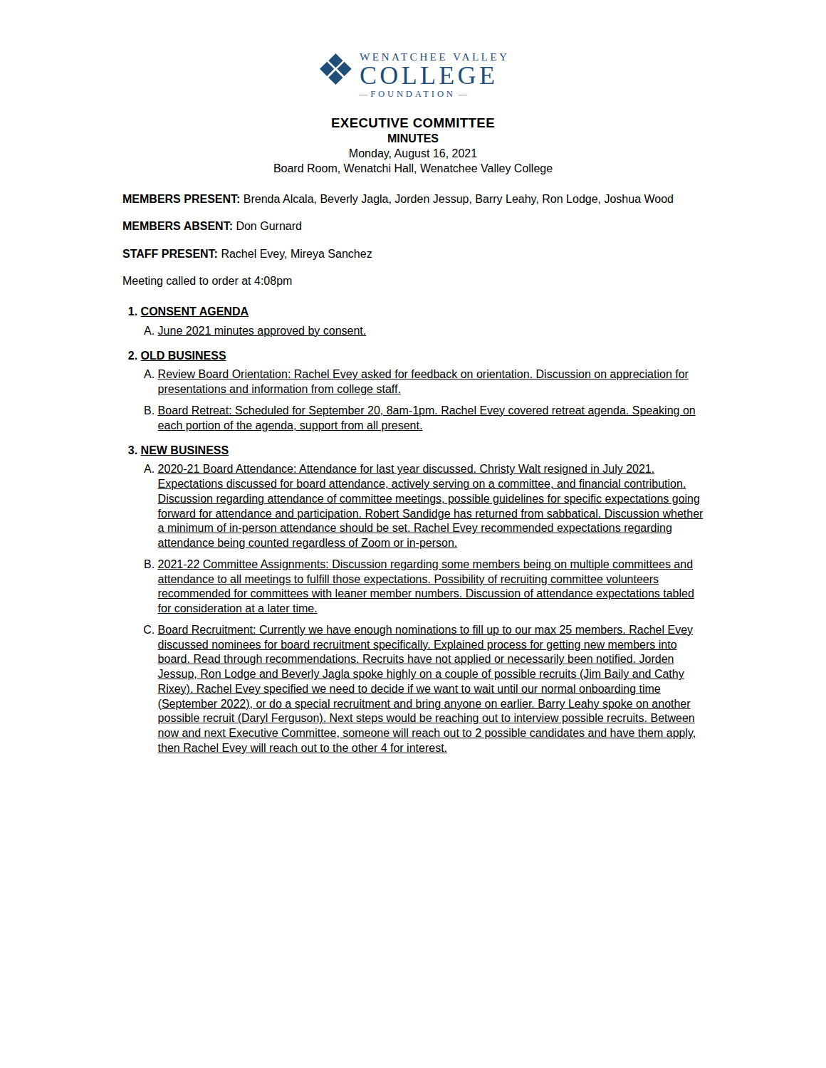❖
WENATCHEE VALLEY
COLLEGE
FOUNDATION
EXECUTIVE COMMITTEE
MINUTES
Monday, August 16, 2021
Board Room, Wenatchi Hall, Wenatchee Valley College
MEMBERS PRESENT: Brenda Alcala, Beverly Jagla, Jorden Jessup, Barry Leahy, Ron Lodge, Joshua Wood
MEMBERS ABSENT: Don Gurnard
STAFF PRESENT: Rachel Evey, Mireya Sanchez
Meeting called to order at 4:08pm
CONSENT AGENDA
June 2021 minutes approved by consent.
OLD BUSINESS
Review Board Orientation: Rachel Evey asked for feedback on orientation. Discussion on appreciation for presentations and information from college staff.
Board Retreat: Scheduled for September 20, 8am-1pm. Rachel Evey covered retreat agenda. Speaking on each portion of the agenda, support from all present.
NEW BUSINESS
2020-21 Board Attendance: Attendance for last year discussed. Christy Walt resigned in July 2021. Expectations discussed for board attendance, actively serving on a committee, and financial contribution. Discussion regarding attendance of committee meetings, possible guidelines for specific expectations going forward for attendance and participation. Robert Sandidge has returned from sabbatical. Discussion whether a minimum of in-person attendance should be set. Rachel Evey recommended expectations regarding attendance being counted regardless of Zoom or in-person.
2021-22 Committee Assignments: Discussion regarding some members being on multiple committees and attendance to all meetings to fulfill those expectations. Possibility of recruiting committee volunteers recommended for committees with leaner member numbers. Discussion of attendance expectations tabled for consideration at a later time.
Board Recruitment: Currently we have enough nominations to fill up to our max 25 members. Rachel Evey discussed nominees for board recruitment specifically. Explained process for getting new members into board. Read through recommendations. Recruits have not applied or necessarily been notified. Jorden Jessup, Ron Lodge and Beverly Jagla spoke highly on a couple of possible recruits (Jim Baily and Cathy Rixey). Rachel Evey specified we need to decide if we want to wait until our normal onboarding time (September 2022), or do a special recruitment and bring anyone on earlier. Barry Leahy spoke on another possible recruit (Daryl Ferguson). Next steps would be reaching out to interview possible recruits. Between now and next Executive Committee, someone will reach out to 2 possible candidates and have them apply, then Rachel Evey will reach out to the other 4 for interest.